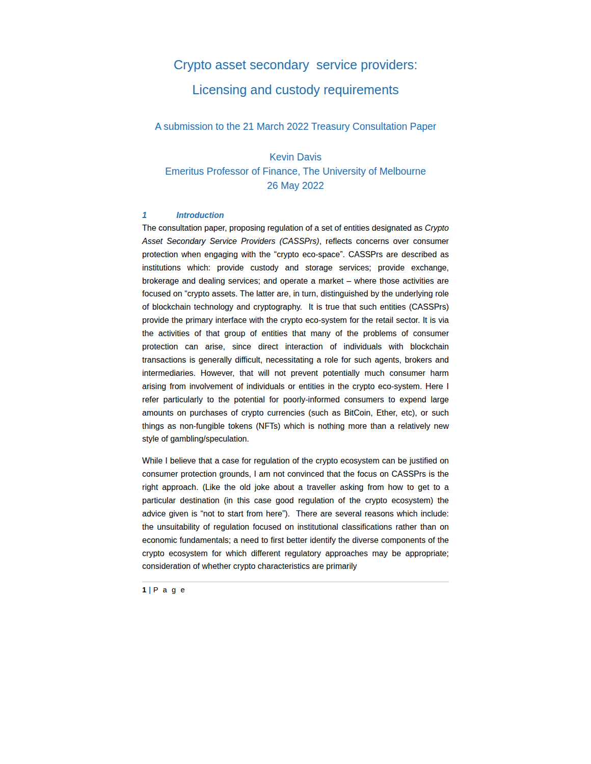Crypto asset secondary service providers: Licensing and custody requirements
A submission to the 21 March 2022 Treasury Consultation Paper
Kevin Davis Emeritus Professor of Finance, The University of Melbourne 26 May 2022
1 Introduction
The consultation paper, proposing regulation of a set of entities designated as Crypto Asset Secondary Service Providers (CASSPrs), reflects concerns over consumer protection when engaging with the “crypto eco-space”. CASSPrs are described as institutions which: provide custody and storage services; provide exchange, brokerage and dealing services; and operate a market – where those activities are focused on “crypto assets. The latter are, in turn, distinguished by the underlying role of blockchain technology and cryptography. It is true that such entities (CASSPrs) provide the primary interface with the crypto eco-system for the retail sector. It is via the activities of that group of entities that many of the problems of consumer protection can arise, since direct interaction of individuals with blockchain transactions is generally difficult, necessitating a role for such agents, brokers and intermediaries. However, that will not prevent potentially much consumer harm arising from involvement of individuals or entities in the crypto eco-system. Here I refer particularly to the potential for poorly-informed consumers to expend large amounts on purchases of crypto currencies (such as BitCoin, Ether, etc), or such things as non-fungible tokens (NFTs) which is nothing more than a relatively new style of gambling/speculation.
While I believe that a case for regulation of the crypto ecosystem can be justified on consumer protection grounds, I am not convinced that the focus on CASSPrs is the right approach. (Like the old joke about a traveller asking from how to get to a particular destination (in this case good regulation of the crypto ecosystem) the advice given is “not to start from here”). There are several reasons which include: the unsuitability of regulation focused on institutional classifications rather than on economic fundamentals; a need to first better identify the diverse components of the crypto ecosystem for which different regulatory approaches may be appropriate; consideration of whether crypto characteristics are primarily
1 | P a g e